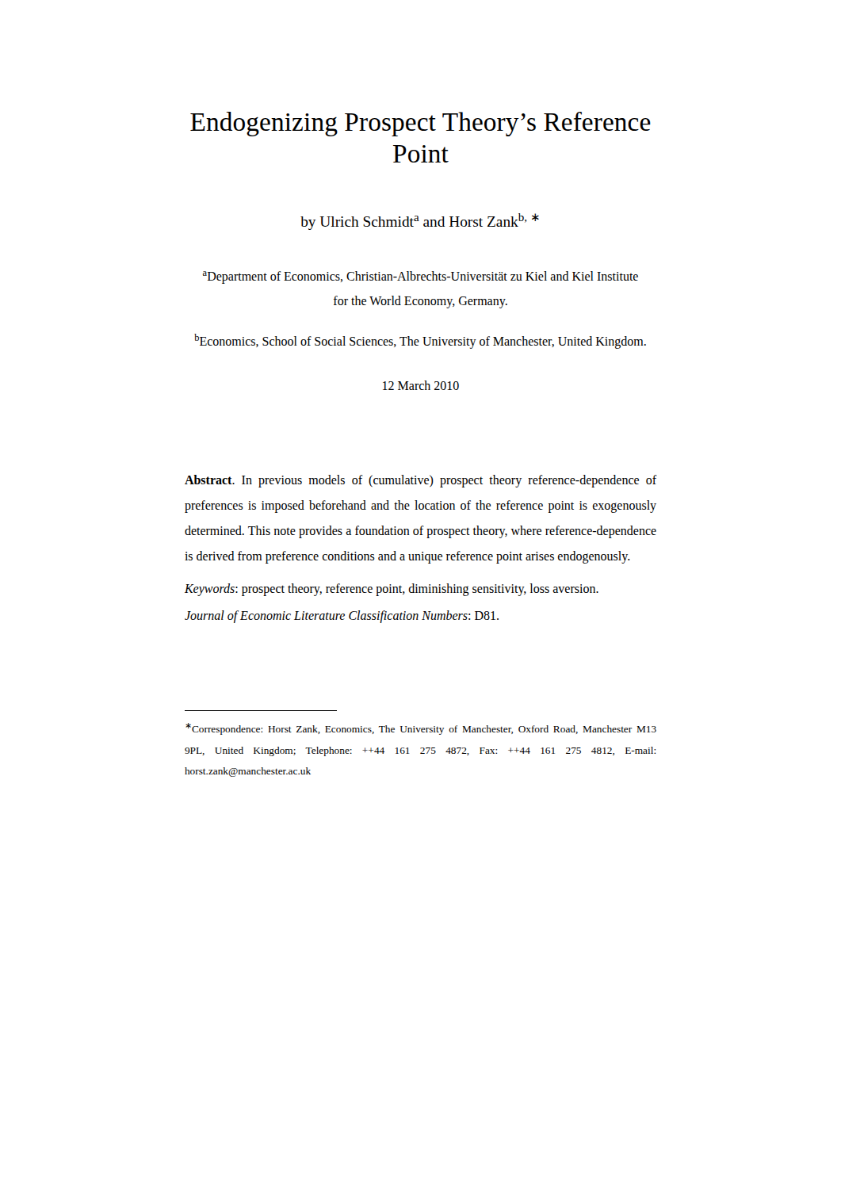Endogenizing Prospect Theory’s Reference
Point
by Ulrich Schmidta and Horst Zankb, ∗
a Department of Economics, Christian-Albrechts-Universität zu Kiel and Kiel Institute
for the World Economy, Germany.
b Economics, School of Social Sciences, The University of Manchester, United Kingdom.
12 March 2010
Abstract. In previous models of (cumulative) prospect theory reference-dependence of preferences is imposed beforehand and the location of the reference point is exogenously determined. This note provides a foundation of prospect theory, where reference-dependence is derived from preference conditions and a unique reference point arises endogenously.
Keywords: prospect theory, reference point, diminishing sensitivity, loss aversion.
Journal of Economic Literature Classification Numbers: D81.
∗Correspondence: Horst Zank, Economics, The University of Manchester, Oxford Road, Manchester M13 9PL, United Kingdom; Telephone: ++44 161 275 4872, Fax: ++44 161 275 4812, E-mail: horst.zank@manchester.ac.uk